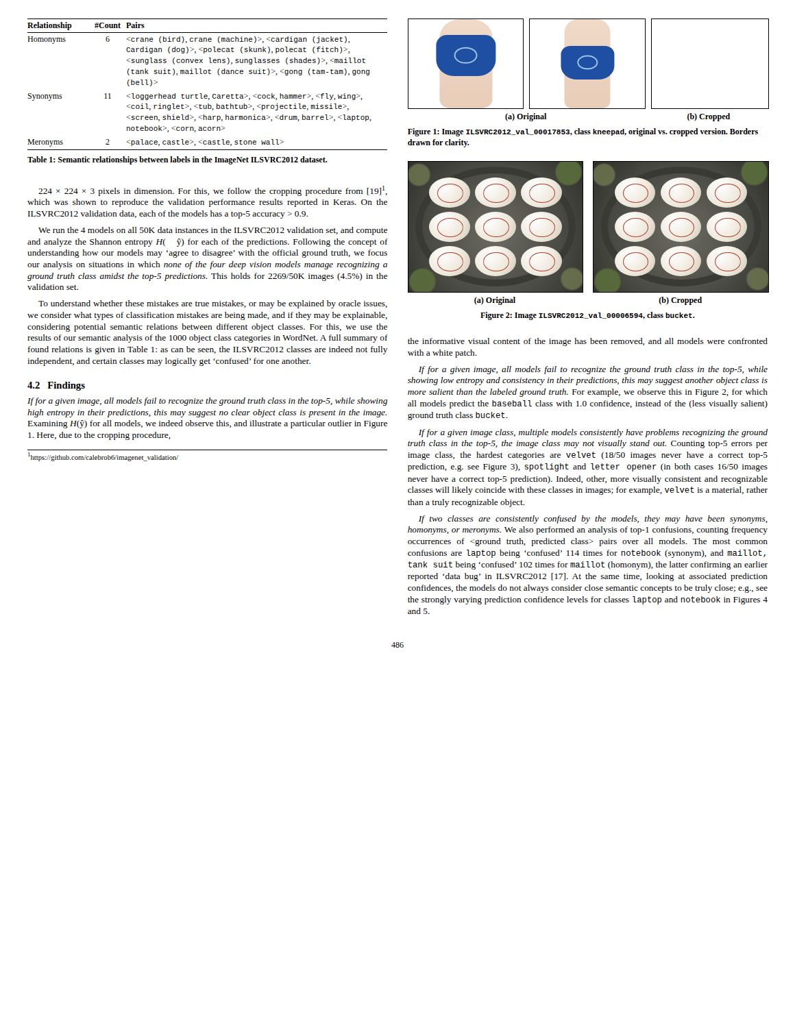| Relationship | #Count | Pairs |
| --- | --- | --- |
| Homonyms | 6 | < crane (bird) , crane (machine) >, < cardigan (jacket) , Cardigan (dog) >, < polecat (skunk) , polecat (fitch) >, < sunglass (convex lens) , sunglasses (shades) >, < maillot (tank suit) , maillot (dance suit) >, < gong (tam-tam) , gong (bell) > |
| Synonyms | 11 | < loggerhead turtle , Caretta >, < cock , hammer >, < fly , wing >, < coil , ringlet >, < tub , bathtub >, < projectile , missile >, < screen , shield >, < harp , harmonica >, < drum , barrel >, < laptop , notebook >, < corn , acorn > |
| Meronyms | 2 | < palace , castle >, < castle , stone wall > |
Table 1: Semantic relationships between labels in the ImageNet ILSVRC2012 dataset.
224 × 224 × 3 pixels in dimension. For this, we follow the cropping procedure from [19]1, which was shown to reproduce the validation performance results reported in Keras. On the ILSVRC2012 validation data, each of the models has a top-5 accuracy > 0.9.
We run the 4 models on all 50K data instances in the ILSVRC2012 validation set, and compute and analyze the Shannon entropy H(ŷ) for each of the predictions. Following the concept of understanding how our models may ‘agree to disagree’ with the official ground truth, we focus our analysis on situations in which none of the four deep vision models manage recognizing a ground truth class amidst the top-5 predictions. This holds for 2269/50K images (4.5%) in the validation set.
To understand whether these mistakes are true mistakes, or may be explained by oracle issues, we consider what types of classification mistakes are being made, and if they may be explainable, considering potential semantic relations between different object classes. For this, we use the results of our semantic analysis of the 1000 object class categories in WordNet. A full summary of found relations is given in Table 1: as can be seen, the ILSVRC2012 classes are indeed not fully independent, and certain classes may logically get ‘confused’ for one another.
4.2 Findings
If for a given image, all models fail to recognize the ground truth class in the top-5, while showing high entropy in their predictions, this may suggest no clear object class is present in the image. Examining H(ŷ) for all models, we indeed observe this, and illustrate a particular outlier in Figure 1. Here, due to the cropping procedure,
1https://github.com/calebrob6/imagenet_validation/
(a) Original
(b) Cropped
Figure 1: Image ILSVRC2012_val_00017853, class kneepad, original vs. cropped version. Borders drawn for clarity.
(a) Original
(b) Cropped
Figure 2: Image ILSVRC2012_val_00006594, class bucket.
the informative visual content of the image has been removed, and all models were confronted with a white patch.
If for a given image, all models fail to recognize the ground truth class in the top-5, while showing low entropy and consistency in their predictions, this may suggest another object class is more salient than the labeled ground truth. For example, we observe this in Figure 2, for which all models predict the baseball class with 1.0 confidence, instead of the (less visually salient) ground truth class bucket.
If for a given image class, multiple models consistently have problems recognizing the ground truth class in the top-5, the image class may not visually stand out. Counting top-5 errors per image class, the hardest categories are velvet (18/50 images never have a correct top-5 prediction, e.g. see Figure 3), spotlight and letter opener (in both cases 16/50 images never have a correct top-5 prediction). Indeed, other, more visually consistent and recognizable classes will likely coincide with these classes in images; for example, velvet is a material, rather than a truly recognizable object.
If two classes are consistently confused by the models, they may have been synonyms, homonyms, or meronyms. We also performed an analysis of top-1 confusions, counting frequency occurrences of <ground truth, predicted class> pairs over all models. The most common confusions are laptop being ‘confused’ 114 times for notebook (synonym), and maillot, tank suit being ‘confused’ 102 times for maillot (homonym), the latter confirming an earlier reported ‘data bug’ in ILSVRC2012 [17]. At the same time, looking at associated prediction confidences, the models do not always consider close semantic concepts to be truly close; e.g., see the strongly varying prediction confidence levels for classes laptop and notebook in Figures 4 and 5.
486